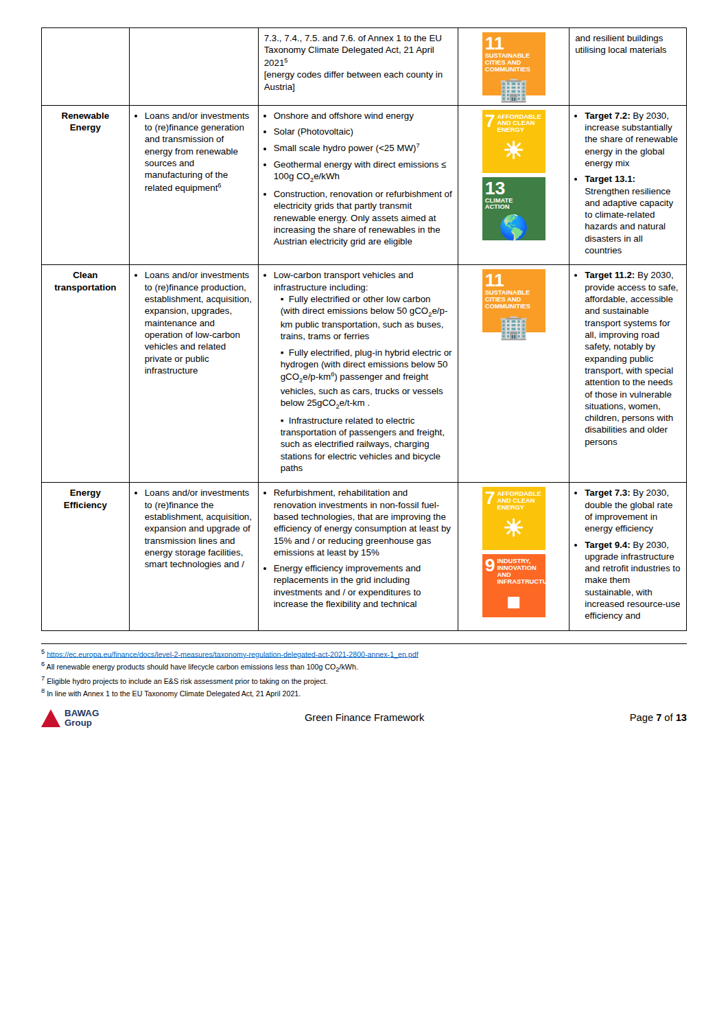| | | 7.3., 7.4., 7.5. and 7.6. of Annex 1 to the EU Taxonomy Climate Delegated Act, 21 April 2021 5 [energy codes differ between each county in Austria] | 11 SUSTAINABLE CITIES AND COMMUNITIES 🏢 | and resilient buildings utilising local materials |
| Renewable Energy | Loans and/or investments to (re)finance generation and transmission of energy from renewable sources and manufacturing of the related equipment 6 | Onshore and offshore wind energy Solar (Photovoltaic) Small scale hydro power (<25 MW) 7 Geothermal energy with direct emissions ≤ 100g CO 2 e/kWh Construction, renovation or refurbishment of electricity grids that partly transmit renewable energy. Only assets aimed at increasing the share of renewables in the Austrian electricity grid are eligible | 7 AFFORDABLE AND CLEAN ENERGY ☀ 13 CLIMATE ACTION 🌎 | Target 7.2: By 2030, increase substantially the share of renewable energy in the global energy mix Target 13.1: Strengthen resilience and adaptive capacity to climate-related hazards and natural disasters in all countries |
| Clean transportation | Loans and/or investments to (re)finance production, establishment, acquisition, expansion, upgrades, maintenance and operation of low-carbon vehicles and related private or public infrastructure | Low-carbon transport vehicles and infrastructure including: Fully electrified or other low carbon (with direct emissions below 50 gCO 2 e/p-km public transportation, such as buses, trains, trams or ferries Fully electrified, plug-in hybrid electric or hydrogen (with direct emissions below 50 gCO 2 e/p-km 8 ) passenger and freight vehicles, such as cars, trucks or vessels below 25gCO 2 e/t-km . Infrastructure related to electric transportation of passengers and freight, such as electrified railways, charging stations for electric vehicles and bicycle paths | 11 SUSTAINABLE CITIES AND COMMUNITIES 🏢 | Target 11.2: By 2030, provide access to safe, affordable, accessible and sustainable transport systems for all, improving road safety, notably by expanding public transport, with special attention to the needs of those in vulnerable situations, women, children, persons with disabilities and older persons |
| Energy Efficiency | Loans and/or investments to (re)finance the establishment, acquisition, expansion and upgrade of transmission lines and energy storage facilities, smart technologies and / | Refurbishment, rehabilitation and renovation investments in non-fossil fuel-based technologies, that are improving the efficiency of energy consumption at least by 15% and / or reducing greenhouse gas emissions at least by 15% Energy efficiency improvements and replacements in the grid including investments and / or expenditures to increase the flexibility and technical | 7 AFFORDABLE AND CLEAN ENERGY ☀ 9 INDUSTRY, INNOVATION AND INFRASTRUCTURE ■ | Target 7.3: By 2030, double the global rate of improvement in energy efficiency Target 9.4: By 2030, upgrade infrastructure and retrofit industries to make them sustainable, with increased resource-use efficiency and |
5 https://ec.europa.eu/finance/docs/level-2-measures/taxonomy-regulation-delegated-act-2021-2800-annex-1_en.pdf
6 All renewable energy products should have lifecycle carbon emissions less than 100g CO2/kWh.
7 Eligible hydro projects to include an E&S risk assessment prior to taking on the project.
8 In line with Annex 1 to the EU Taxonomy Climate Delegated Act, 21 April 2021.
BAWAG
Group
Green Finance Framework
Page 7 of 13